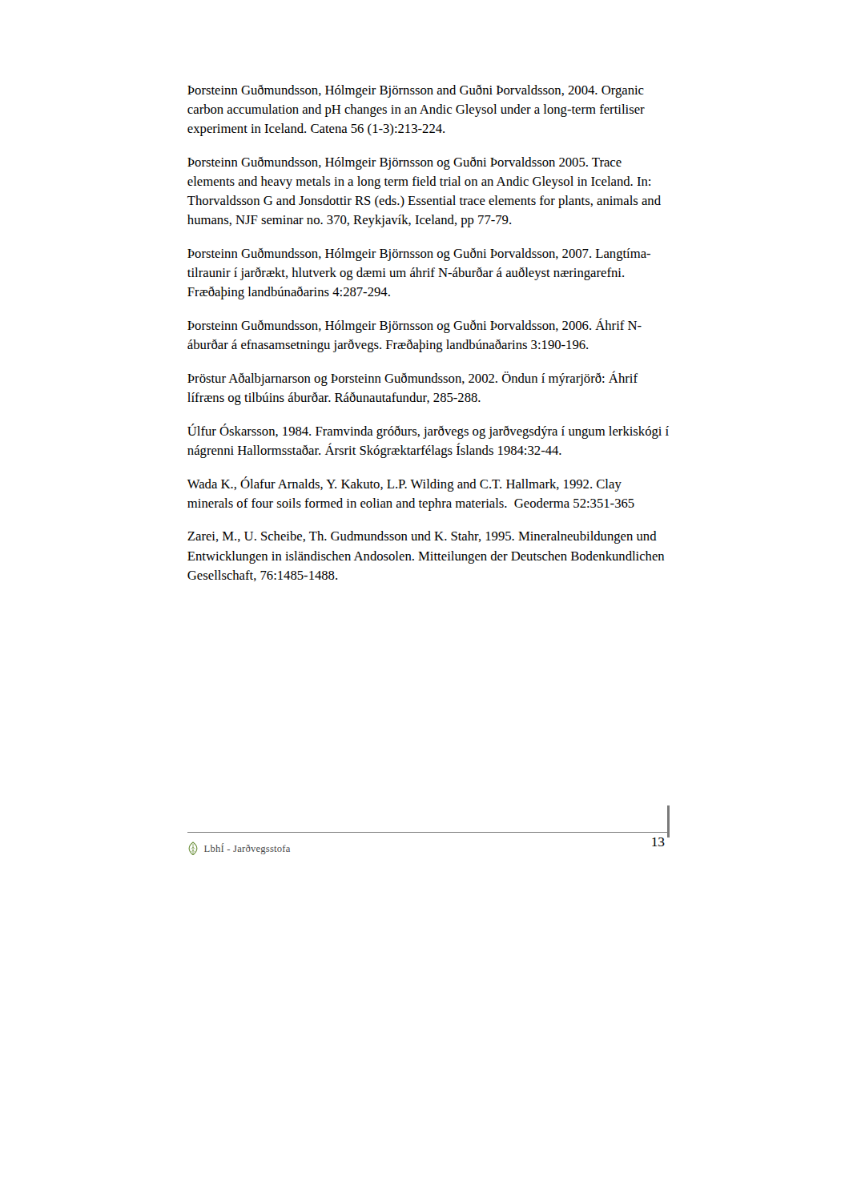Þorsteinn Guðmundsson, Hólmgeir Björnsson and Guðni Þorvaldsson, 2004. Organic carbon accumulation and pH changes in an Andic Gleysol under a long-term fertiliser experiment in Iceland. Catena 56 (1-3):213-224.
Þorsteinn Guðmundsson, Hólmgeir Björnsson og Guðni Þorvaldsson 2005. Trace elements and heavy metals in a long term field trial on an Andic Gleysol in Iceland. In: Thorvaldsson G and Jonsdottir RS (eds.) Essential trace elements for plants, animals and humans, NJF seminar no. 370, Reykjavík, Iceland, pp 77-79.
Þorsteinn Guðmundsson, Hólmgeir Björnsson og Guðni Þorvaldsson, 2007. Langtíma-tilraunir í jarðrækt, hlutverk og dæmi um áhrif N-áburðar á auðleyst næringarefni. Fræðaþing landbúnaðarins 4:287-294.
Þorsteinn Guðmundsson, Hólmgeir Björnsson og Guðni Þorvaldsson, 2006. Áhrif N-áburðar á efnasamsetningu jarðvegs. Fræðaþing landbúnaðarins 3:190-196.
Þröstur Aðalbjarnarson og Þorsteinn Guðmundsson, 2002. Öndun í mýrarjörð: Áhrif lífræns og tilbúins áburðar. Ráðunautafundur, 285-288.
Úlfur Óskarsson, 1984. Framvinda gróðurs, jarðvegs og jarðvegsdýra í ungum lerkiskógi í nágrenni Hallormsstaðar. Ársrit Skógræktarfélags Íslands 1984:32-44.
Wada K., Ólafur Arnalds, Y. Kakuto, L.P. Wilding and C.T. Hallmark, 1992. Clay minerals of four soils formed in eolian and tephra materials. Geoderma 52:351-365
Zarei, M., U. Scheibe, Th. Gudmundsson und K. Stahr, 1995. Mineralneubildungen und Entwicklungen in isländischen Andosolen. Mitteilungen der Deutschen Bodenkundlichen Gesellschaft, 76:1485-1488.
LbhÍ - Jarðvegsstofa
13